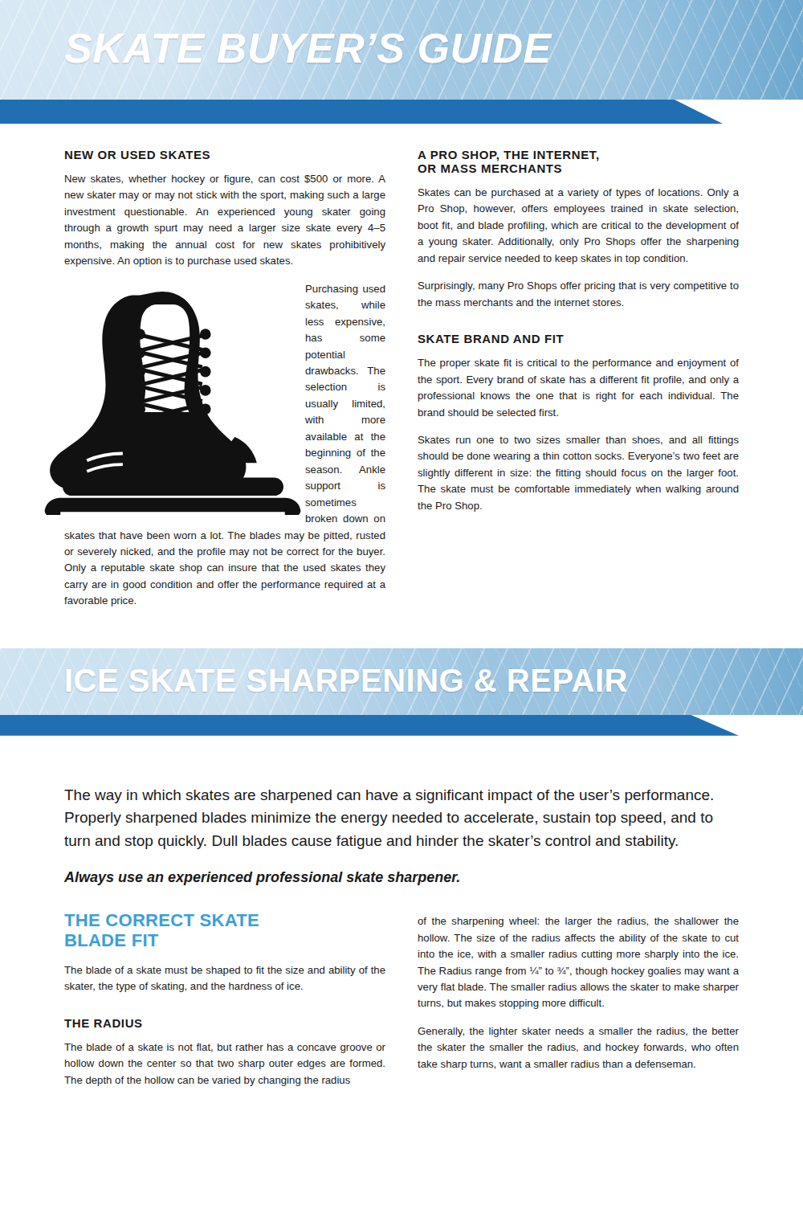SKATE BUYER’S GUIDE
NEW OR USED SKATES
New skates, whether hockey or figure, can cost $500 or more. A new skater may or may not stick with the sport, making such a large investment questionable. An experienced young skater going through a growth spurt may need a larger size skate every 4–5 months, making the annual cost for new skates prohibitively expensive. An option is to purchase used skates.
Purchasing used skates, while less expensive, has some potential drawbacks. The selection is usually limited, with more available at the beginning of the season. Ankle support is sometimes broken down on skates that have been worn a lot. The blades may be pitted, rusted or severely nicked, and the profile may not be correct for the buyer. Only a reputable skate shop can insure that the used skates they carry are in good condition and offer the performance required at a favorable price.
A PRO SHOP, THE INTERNET,
OR MASS MERCHANTS
Skates can be purchased at a variety of types of locations. Only a Pro Shop, however, offers employees trained in skate selection, boot fit, and blade profiling, which are critical to the development of a young skater. Additionally, only Pro Shops offer the sharpening and repair service needed to keep skates in top condition.
Surprisingly, many Pro Shops offer pricing that is very competitive to the mass merchants and the internet stores.
SKATE BRAND AND FIT
The proper skate fit is critical to the performance and enjoyment of the sport. Every brand of skate has a different fit profile, and only a professional knows the one that is right for each individual. The brand should be selected first.
Skates run one to two sizes smaller than shoes, and all fittings should be done wearing a thin cotton socks. Everyone’s two feet are slightly different in size: the fitting should focus on the larger foot. The skate must be comfortable immediately when walking around the Pro Shop.
ICE SKATE SHARPENING & REPAIR
The way in which skates are sharpened can have a significant impact of the user’s performance. Properly sharpened blades minimize the energy needed to accelerate, sustain top speed, and to turn and stop quickly. Dull blades cause fatigue and hinder the skater’s control and stability.
Always use an experienced professional skate sharpener.
THE CORRECT SKATE
BLADE FIT
The blade of a skate must be shaped to fit the size and ability of the skater, the type of skating, and the hardness of ice.
THE RADIUS
The blade of a skate is not flat, but rather has a concave groove or hollow down the center so that two sharp outer edges are formed. The depth of the hollow can be varied by changing the radius
of the sharpening wheel: the larger the radius, the shallower the hollow. The size of the radius affects the ability of the skate to cut into the ice, with a smaller radius cutting more sharply into the ice. The Radius range from ¼” to ¾”, though hockey goalies may want a very flat blade. The smaller radius allows the skater to make sharper turns, but makes stopping more difficult.
Generally, the lighter skater needs a smaller the radius, the better the skater the smaller the radius, and hockey forwards, who often take sharp turns, want a smaller radius than a defenseman.